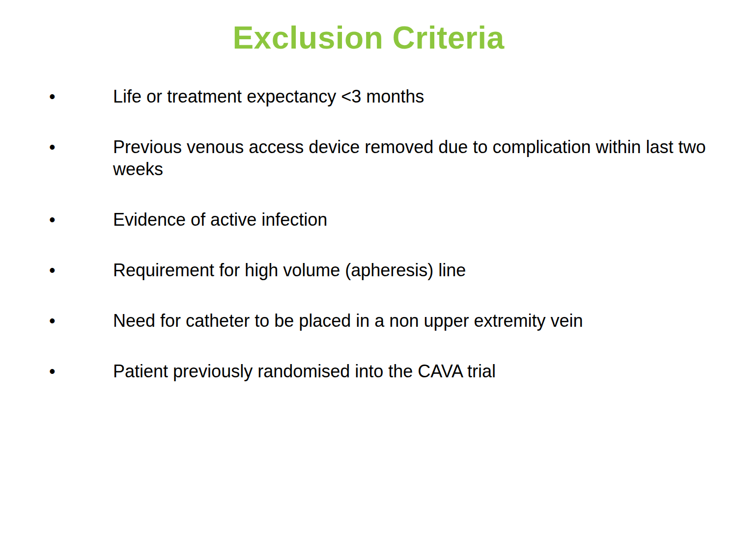Exclusion Criteria
Life or treatment expectancy <3 months
Previous venous access device removed due to complication within last two weeks
Evidence of active infection
Requirement for high volume (apheresis) line
Need for catheter to be placed in a non upper extremity vein
Patient previously randomised into the CAVA trial